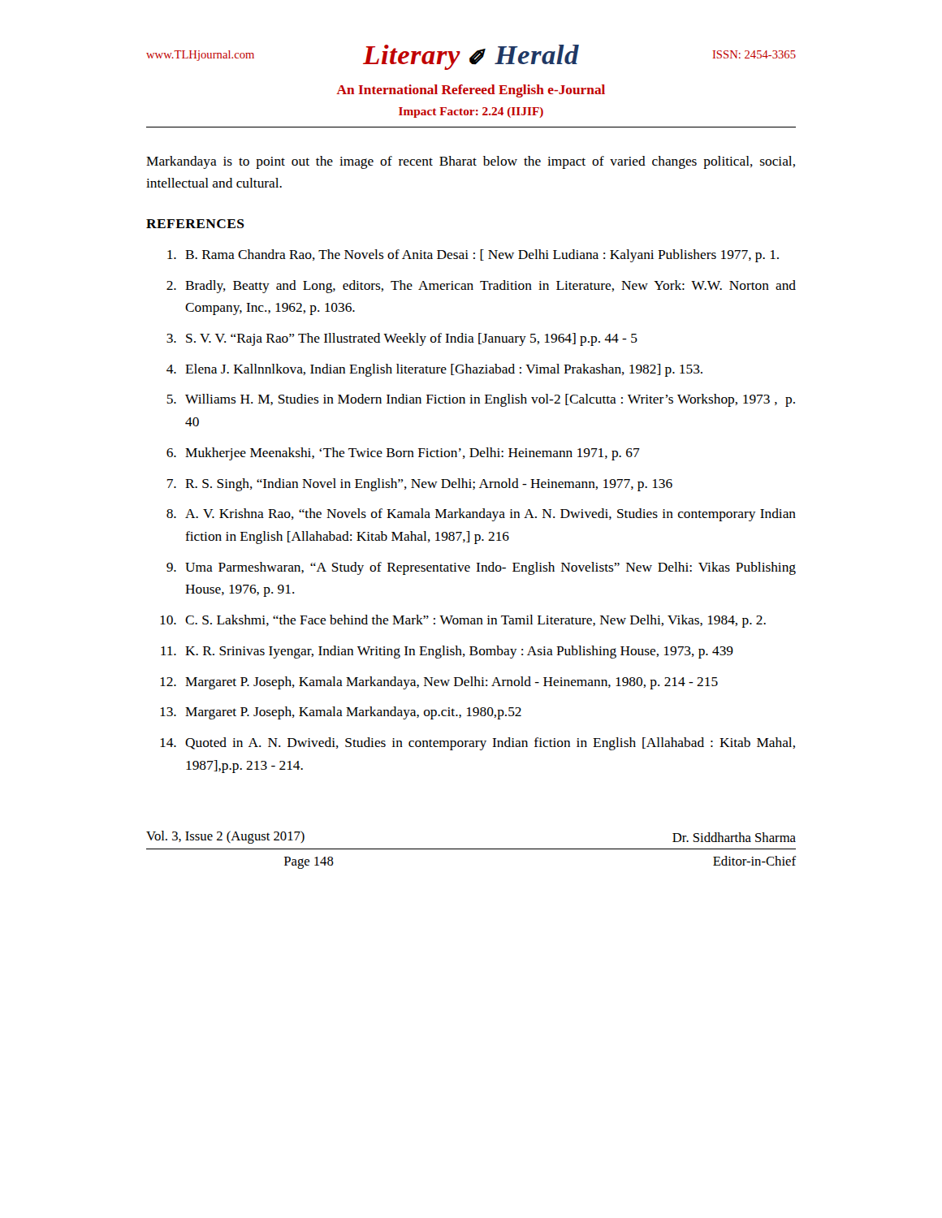www.TLHjournal.com
Literary ✐ Herald
ISSN: 2454-3365
An International Refereed English e-Journal
Impact Factor: 2.24 (IIJIF)
Markandaya is to point out the image of recent Bharat below the impact of varied changes political, social, intellectual and cultural.
REFERENCES
B. Rama Chandra Rao, The Novels of Anita Desai : [ New Delhi Ludiana : Kalyani Publishers 1977, p. 1.
Bradly, Beatty and Long, editors, The American Tradition in Literature, New York: W.W. Norton and Company, Inc., 1962, p. 1036.
S. V. V. “Raja Rao” The Illustrated Weekly of India [January 5, 1964] p.p. 44 - 5
Elena J. Kallnnlkova, Indian English literature [Ghaziabad : Vimal Prakashan, 1982] p. 153.
Williams H. M, Studies in Modern Indian Fiction in English vol-2 [Calcutta : Writer’s Workshop, 1973 , p. 40
Mukherjee Meenakshi, ‘The Twice Born Fiction’, Delhi: Heinemann 1971, p. 67
R. S. Singh, “Indian Novel in English”, New Delhi; Arnold - Heinemann, 1977, p. 136
A. V. Krishna Rao, “the Novels of Kamala Markandaya in A. N. Dwivedi, Studies in contemporary Indian fiction in English [Allahabad: Kitab Mahal, 1987,] p. 216
Uma Parmeshwaran, “A Study of Representative Indo- English Novelists” New Delhi: Vikas Publishing House, 1976, p. 91.
C. S. Lakshmi, “the Face behind the Mark” : Woman in Tamil Literature, New Delhi, Vikas, 1984, p. 2.
K. R. Srinivas Iyengar, Indian Writing In English, Bombay : Asia Publishing House, 1973, p. 439
Margaret P. Joseph, Kamala Markandaya, New Delhi: Arnold - Heinemann, 1980, p. 214 - 215
Margaret P. Joseph, Kamala Markandaya, op.cit., 1980,p.52
Quoted in A. N. Dwivedi, Studies in contemporary Indian fiction in English [Allahabad : Kitab Mahal, 1987],p.p. 213 - 214.
Vol. 3, Issue 2 (August 2017)
Dr. Siddhartha Sharma
Page 148
Editor-in-Chief